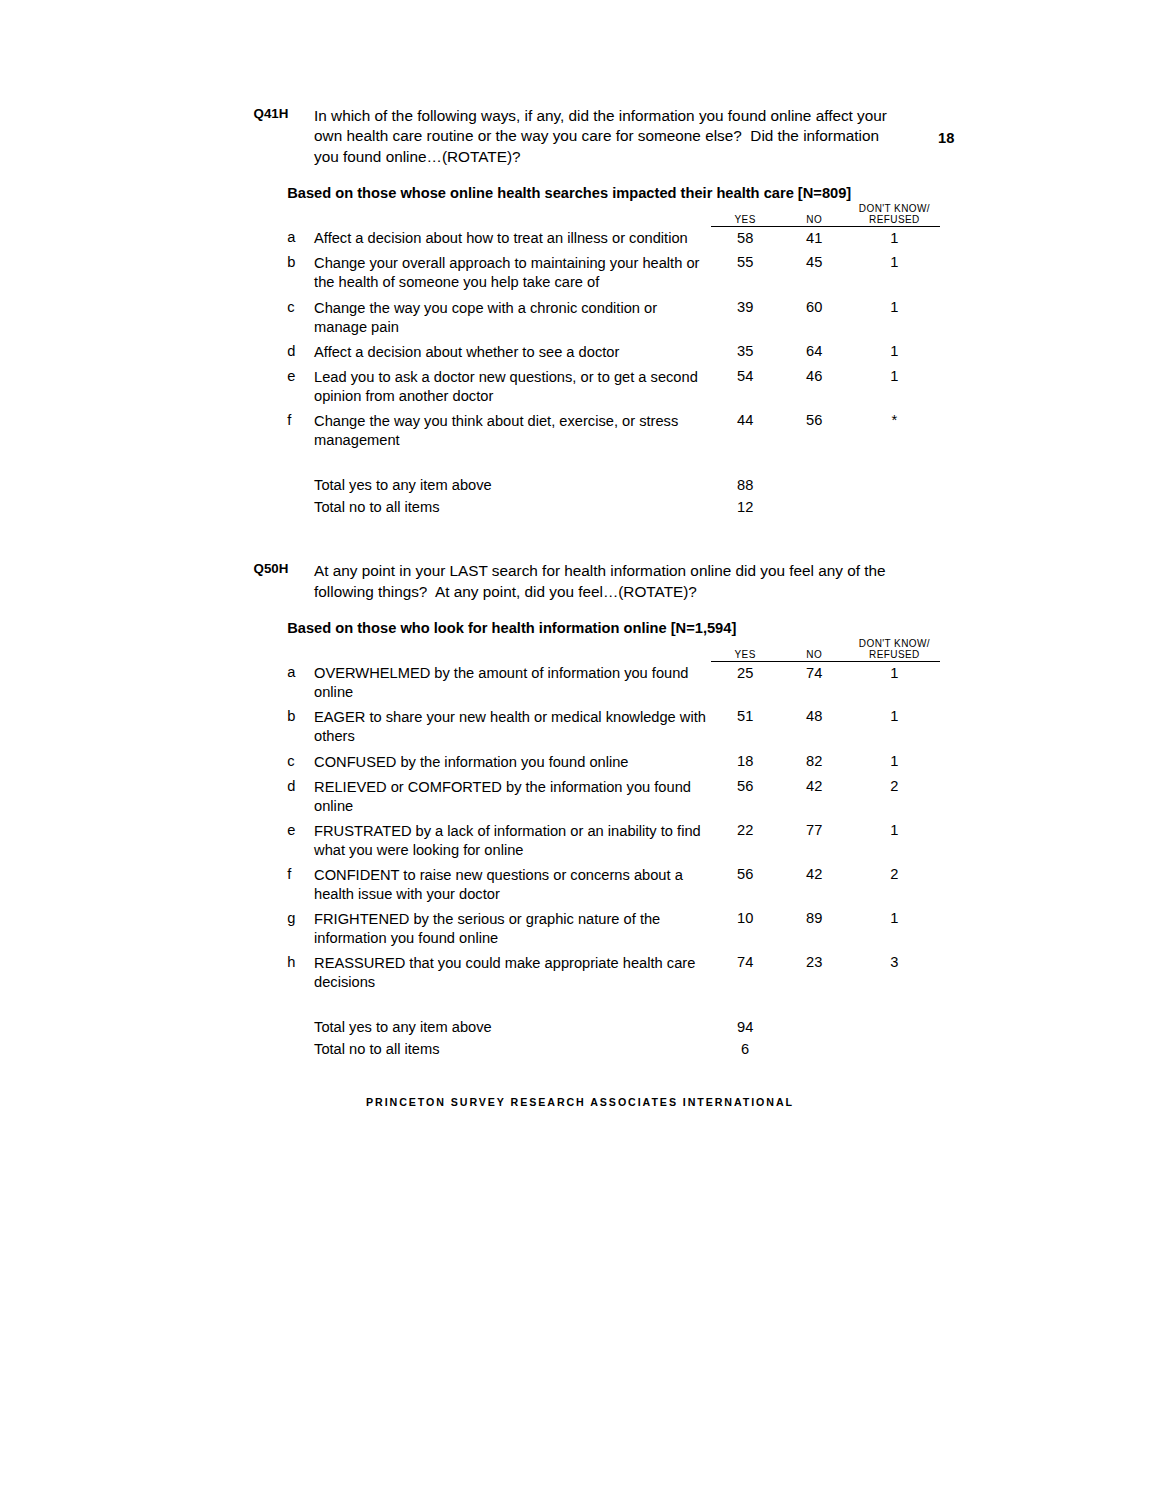18
Q41H
In which of the following ways, if any, did the information you found online affect your own health care routine or the way you care for someone else? Did the information you found online…(ROTATE)?
Based on those whose online health searches impacted their health care [N=809]
| | | YES | NO | DON'T KNOW/ REFUSED |
| --- | --- | --- | --- | --- |
| a | Affect a decision about how to treat an illness or condition | 58 | 41 | 1 |
| b | Change your overall approach to maintaining your health or the health of someone you help take care of | 55 | 45 | 1 |
| c | Change the way you cope with a chronic condition or manage pain | 39 | 60 | 1 |
| d | Affect a decision about whether to see a doctor | 35 | 64 | 1 |
| e | Lead you to ask a doctor new questions, or to get a second opinion from another doctor | 54 | 46 | 1 |
| f | Change the way you think about diet, exercise, or stress management | 44 | 56 | * |
| | Total yes to any item above | 88 | | |
| | Total no to all items | 12 | | |
Q50H
At any point in your LAST search for health information online did you feel any of the following things? At any point, did you feel…(ROTATE)?
Based on those who look for health information online [N=1,594]
| | | YES | NO | DON'T KNOW/ REFUSED |
| --- | --- | --- | --- | --- |
| a | OVERWHELMED by the amount of information you found online | 25 | 74 | 1 |
| b | EAGER to share your new health or medical knowledge with others | 51 | 48 | 1 |
| c | CONFUSED by the information you found online | 18 | 82 | 1 |
| d | RELIEVED or COMFORTED by the information you found online | 56 | 42 | 2 |
| e | FRUSTRATED by a lack of information or an inability to find what you were looking for online | 22 | 77 | 1 |
| f | CONFIDENT to raise new questions or concerns about a health issue with your doctor | 56 | 42 | 2 |
| g | FRIGHTENED by the serious or graphic nature of the information you found online | 10 | 89 | 1 |
| h | REASSURED that you could make appropriate health care decisions | 74 | 23 | 3 |
| | Total yes to any item above | 94 | | |
| | Total no to all items | 6 | | |
PRINCETON SURVEY RESEARCH ASSOCIATES INTERNATIONAL